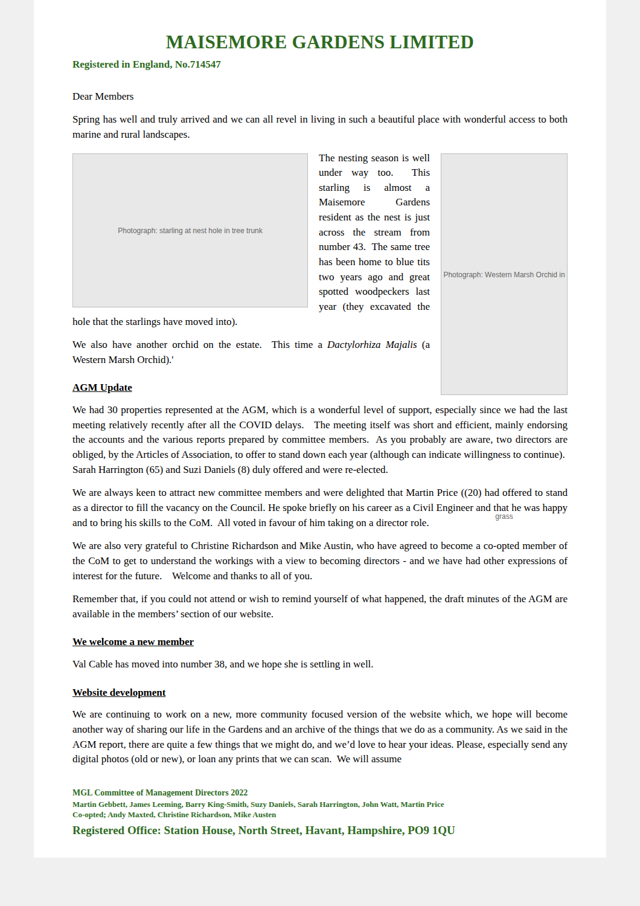MAISEMORE GARDENS LIMITED
Registered in England, No.714547
Dear Members
Spring has well and truly arrived and we can all revel in living in such a beautiful place with wonderful access to both marine and rural landscapes.
Photograph: starling at nest hole in tree trunk
Photograph: Western Marsh Orchid in grass
The nesting season is well under way too. This starling is almost a Maisemore Gardens resident as the nest is just across the stream from number 43. The same tree has been home to blue tits two years ago and great spotted woodpeckers last year (they excavated the hole that the starlings have moved into).
We also have another orchid on the estate. This time a Dactylorhiza Majalis (a Western Marsh Orchid).'
AGM Update
We had 30 properties represented at the AGM, which is a wonderful level of support, especially since we had the last meeting relatively recently after all the COVID delays. The meeting itself was short and efficient, mainly endorsing the accounts and the various reports prepared by committee members. As you probably are aware, two directors are obliged, by the Articles of Association, to offer to stand down each year (although can indicate willingness to continue). Sarah Harrington (65) and Suzi Daniels (8) duly offered and were re-elected.
We are always keen to attract new committee members and were delighted that Martin Price ((20) had offered to stand as a director to fill the vacancy on the Council. He spoke briefly on his career as a Civil Engineer and that he was happy and to bring his skills to the CoM. All voted in favour of him taking on a director role.
We are also very grateful to Christine Richardson and Mike Austin, who have agreed to become a co-opted member of the CoM to get to understand the workings with a view to becoming directors - and we have had other expressions of interest for the future. Welcome and thanks to all of you.
Remember that, if you could not attend or wish to remind yourself of what happened, the draft minutes of the AGM are available in the members’ section of our website.
We welcome a new member
Val Cable has moved into number 38, and we hope she is settling in well.
Website development
We are continuing to work on a new, more community focused version of the website which, we hope will become another way of sharing our life in the Gardens and an archive of the things that we do as a community. As we said in the AGM report, there are quite a few things that we might do, and we’d love to hear your ideas. Please, especially send any digital photos (old or new), or loan any prints that we can scan. We will assume
MGL Committee of Management Directors 2022
Martin Gebbett, James Leeming, Barry King-Smith, Suzy Daniels, Sarah Harrington, John Watt, Martin Price
Co-opted; Andy Maxted, Christine Richardson, Mike Austen
Registered Office: Station House, North Street, Havant, Hampshire, PO9 1QU